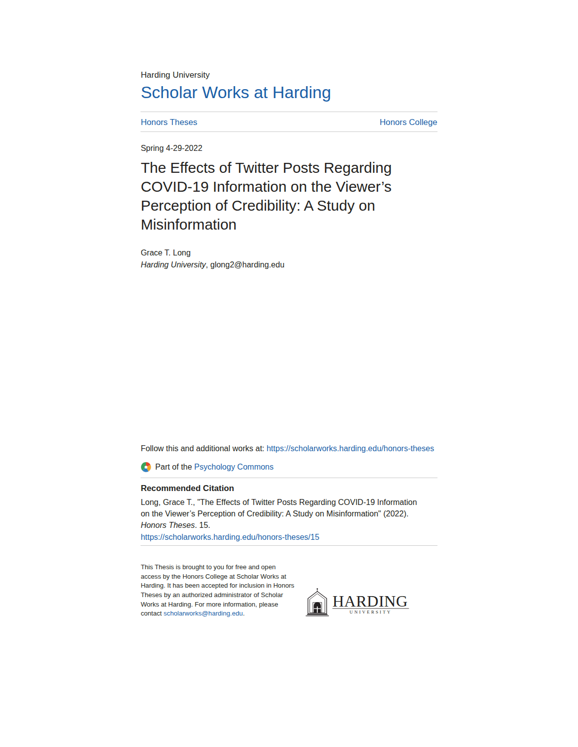Harding University
Scholar Works at Harding
Honors Theses Honors College
Spring 4-29-2022
The Effects of Twitter Posts Regarding COVID-19 Information on the Viewer’s Perception of Credibility: A Study on Misinformation
Grace T. Long
Harding University, glong2@harding.edu
Follow this and additional works at: https://scholarworks.harding.edu/honors-theses
Part of the Psychology Commons
Recommended Citation
Long, Grace T., "The Effects of Twitter Posts Regarding COVID-19 Information on the Viewer’s Perception of Credibility: A Study on Misinformation" (2022). Honors Theses. 15.
https://scholarworks.harding.edu/honors-theses/15
This Thesis is brought to you for free and open access by the Honors College at Scholar Works at Harding. It has been accepted for inclusion in Honors Theses by an authorized administrator of Scholar Works at Harding. For more information, please contact scholarworks@harding.edu.
Harding University HARDING UNIVERSITY